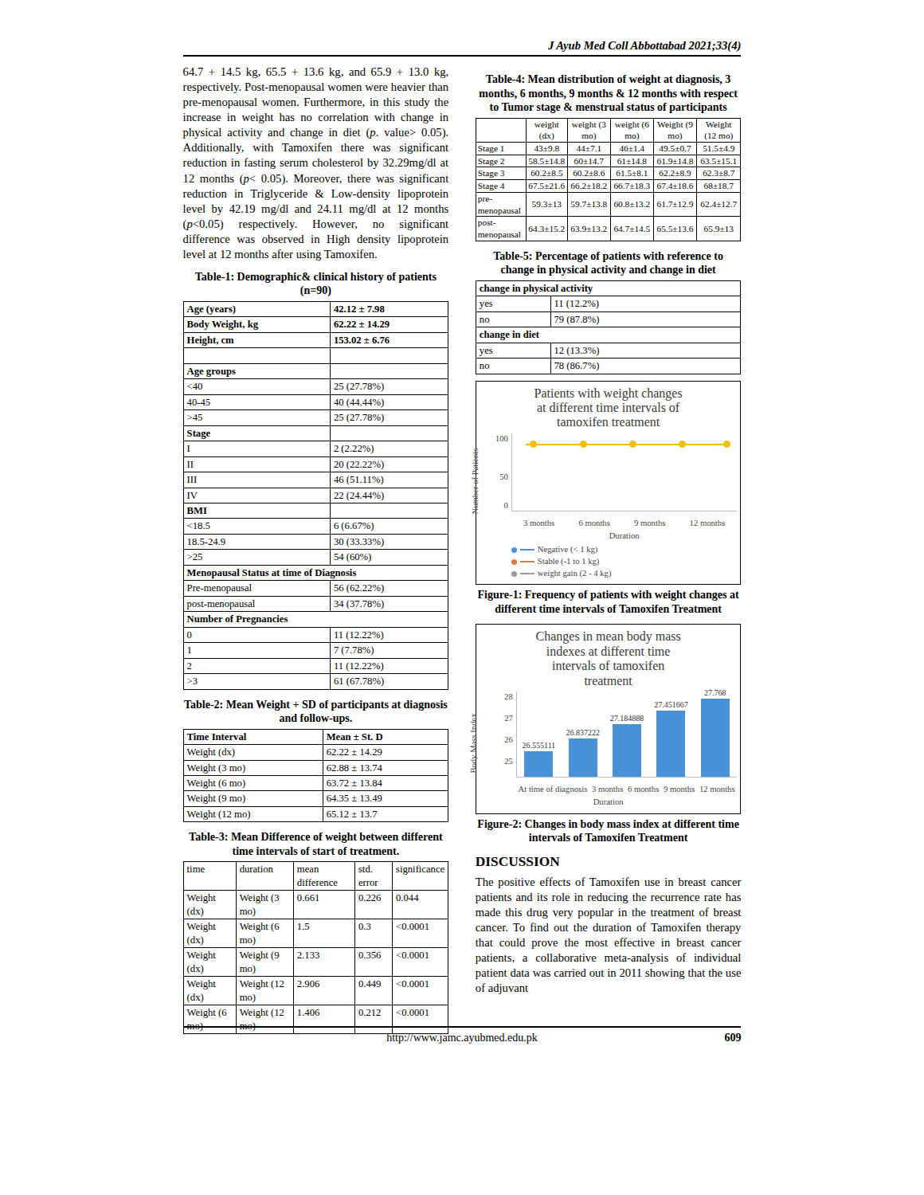J Ayub Med Coll Abbottabad 2021;33(4)
64.7 + 14.5 kg, 65.5 + 13.6 kg, and 65.9 + 13.0 kg, respectively. Post-menopausal women were heavier than pre-menopausal women. Furthermore, in this study the increase in weight has no correlation with change in physical activity and change in diet (p. value> 0.05). Additionally, with Tamoxifen there was significant reduction in fasting serum cholesterol by 32.29mg/dl at 12 months (p< 0.05). Moreover, there was significant reduction in Triglyceride & Low-density lipoprotein level by 42.19 mg/dl and 24.11 mg/dl at 12 months (p<0.05) respectively. However, no significant difference was observed in High density lipoprotein level at 12 months after using Tamoxifen.
Table-1: Demographic& clinical history of patients (n=90)
| Age (years) | 42.12 ± 7.98 |
| Body Weight, kg | 62.22 ± 14.29 |
| Height, cm | 153.02 ± 6.76 |
| Age groups | |
| <40 | 25 (27.78%) |
| 40-45 | 40 (44.44%) |
| >45 | 25 (27.78%) |
| Stage | |
| I | 2 (2.22%) |
| II | 20 (22.22%) |
| III | 46 (51.11%) |
| IV | 22 (24.44%) |
| BMI | |
| <18.5 | 6 (6.67%) |
| 18.5-24.9 | 30 (33.33%) |
| >25 | 54 (60%) |
| Menopausal Status at time of Diagnosis |
| Pre-menopausal | 56 (62.22%) |
| post-menopausal | 34 (37.78%) |
| Number of Pregnancies |
| 0 | 11 (12.22%) |
| 1 | 7 (7.78%) |
| 2 | 11 (12.22%) |
| >3 | 61 (67.78%) |
Table-2: Mean Weight + SD of participants at diagnosis and follow-ups.
| Time Interval | Mean ± St. D |
| Weight (dx) | 62.22 ± 14.29 |
| Weight (3 mo) | 62.88 ± 13.74 |
| Weight (6 mo) | 63.72 ± 13.84 |
| Weight (9 mo) | 64.35 ± 13.49 |
| Weight (12 mo) | 65.12 ± 13.7 |
Table-3: Mean Difference of weight between different time intervals of start of treatment.
| time | duration | mean difference | std. error | significance |
| Weight (dx) | Weight (3 mo) | 0.661 | 0.226 | 0.044 |
| Weight (dx) | Weight (6 mo) | 1.5 | 0.3 | <0.0001 |
| Weight (dx) | Weight (9 mo) | 2.133 | 0.356 | <0.0001 |
| Weight (dx) | Weight (12 mo) | 2.906 | 0.449 | <0.0001 |
| Weight (6 mo) | Weight (12 mo) | 1.406 | 0.212 | <0.0001 |
Table-4: Mean distribution of weight at diagnosis, 3 months, 6 months, 9 months & 12 months with respect to Tumor stage & menstrual status of participants
| | weight (dx) | weight (3 mo) | weight (6 mo) | Weight (9 mo) | Weight (12 mo) |
| Stage 1 | 43±9.8 | 44±7.1 | 46±1.4 | 49.5±0.7 | 51.5±4.9 |
| Stage 2 | 58.5±14.8 | 60±14.7 | 61±14.8 | 61.9±14.8 | 63.5±15.1 |
| Stage 3 | 60.2±8.5 | 60.2±8.6 | 61.5±8.1 | 62.2±8.9 | 62.3±8.7 |
| Stage 4 | 67.5±21.6 | 66.2±18.2 | 66.7±18.3 | 67.4±18.6 | 68±18.7 |
| pre-menopausal | 59.3±13 | 59.7±13.8 | 60.8±13.2 | 61.7±12.9 | 62.4±12.7 |
| post-menopausal | 64.3±15.2 | 63.9±13.2 | 64.7±14.5 | 65.5±13.6 | 65.9±13 |
Table-5: Percentage of patients with reference to change in physical activity and change in diet
| change in physical activity |
| yes | 11 (12.2%) |
| no | 79 (87.8%) |
| change in diet |
| yes | 12 (13.3%) |
| no | 78 (86.7%) |
Patients with weight changes
at different time intervals of
tamoxifen treatment
Number of Patients
100
50
0
3 months 6 months 9 months 12 months
Duration
Negative (< 1 kg)
Stable (-1 to 1 kg)
weight gain (2 - 4 kg)
Figure-1: Frequency of patients with weight changes at different time intervals of Tamoxifen Treatment
Changes in mean body mass
indexes at different time
intervals of tamoxifen
treatment
Body Mass Index
28
27
26
25
26.555111
26.837222
27.184888
27.451667
27.768
At time of diagnosis 3 months 6 months 9 months 12 months
Duration
Figure-2: Changes in body mass index at different time intervals of Tamoxifen Treatment
DISCUSSION
The positive effects of Tamoxifen use in breast cancer patients and its role in reducing the recurrence rate has made this drug very popular in the treatment of breast cancer. To find out the duration of Tamoxifen therapy that could prove the most effective in breast cancer patients, a collaborative meta-analysis of individual patient data was carried out in 2011 showing that the use of adjuvant
http://www.jamc.ayubmed.edu.pk 609